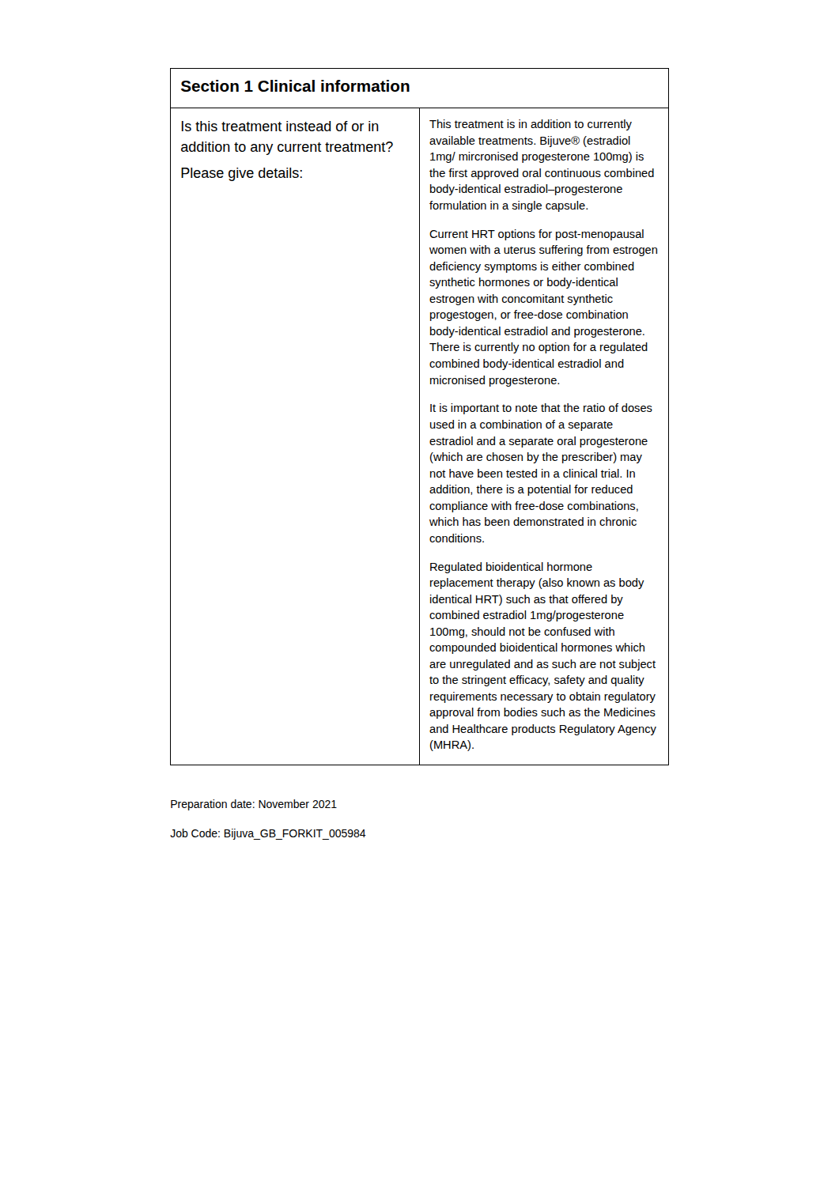| Section 1 Clinical information |
| Is this treatment instead of or in addition to any current treatment? Please give details: | This treatment is in addition to currently available treatments. Bijuve® (estradiol 1mg/ mircronised progesterone 100mg) is the first approved oral continuous combined body-identical estradiol–progesterone formulation in a single capsule. Current HRT options for post-menopausal women with a uterus suffering from estrogen deficiency symptoms is either combined synthetic hormones or body-identical estrogen with concomitant synthetic progestogen, or free-dose combination body-identical estradiol and progesterone. There is currently no option for a regulated combined body-identical estradiol and micronised progesterone. It is important to note that the ratio of doses used in a combination of a separate estradiol and a separate oral progesterone (which are chosen by the prescriber) may not have been tested in a clinical trial. In addition, there is a potential for reduced compliance with free-dose combinations, which has been demonstrated in chronic conditions. Regulated bioidentical hormone replacement therapy (also known as body identical HRT) such as that offered by combined estradiol 1mg/progesterone 100mg, should not be confused with compounded bioidentical hormones which are unregulated and as such are not subject to the stringent efficacy, safety and quality requirements necessary to obtain regulatory approval from bodies such as the Medicines and Healthcare products Regulatory Agency (MHRA). |
Preparation date: November 2021
Job Code: Bijuva_GB_FORKIT_005984